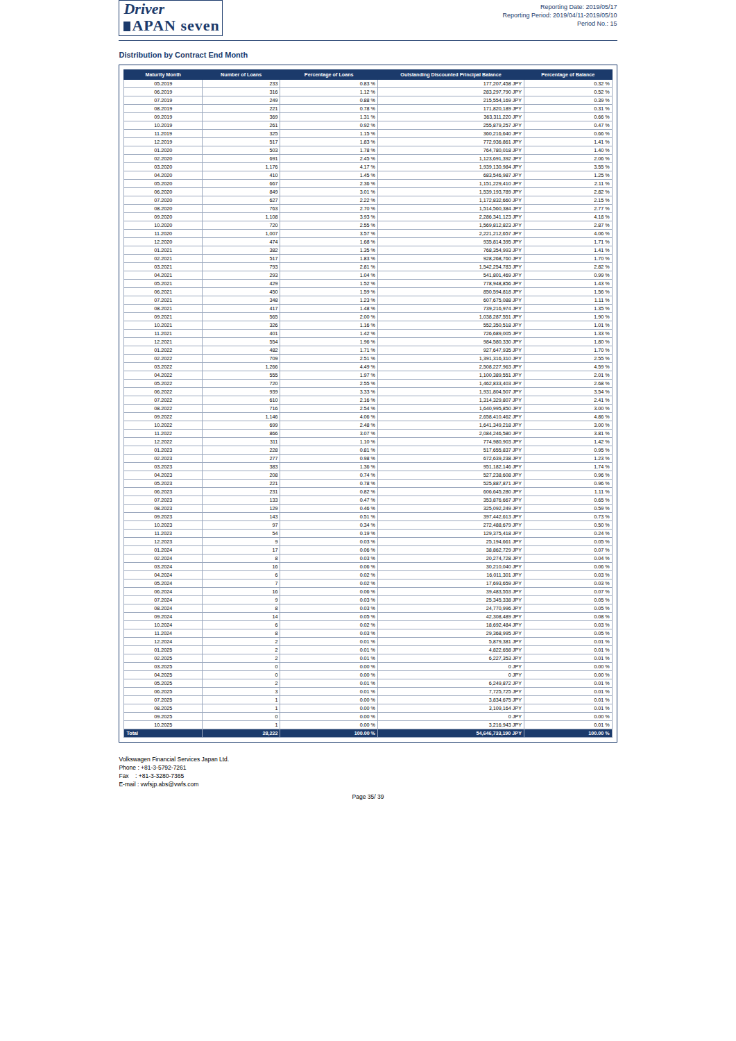Driver
APAN seven
Reporting Date: 2019/05/17
Reporting Period: 2019/04/11-2019/05/10
Period No.: 15
Distribution by Contract End Month
| Maturity Month | Number of Loans | Percentage of Loans | Outstanding Discounted Principal Balance | Percentage of Balance |
| --- | --- | --- | --- | --- |
| 05.2019 | 233 | 0.83 % | 177,207,458 JPY | 0.32 % |
| 06.2019 | 316 | 1.12 % | 283,297,790 JPY | 0.52 % |
| 07.2019 | 249 | 0.88 % | 215,554,169 JPY | 0.39 % |
| 08.2019 | 221 | 0.78 % | 171,820,189 JPY | 0.31 % |
| 09.2019 | 369 | 1.31 % | 363,311,220 JPY | 0.66 % |
| 10.2019 | 261 | 0.92 % | 255,879,257 JPY | 0.47 % |
| 11.2019 | 325 | 1.15 % | 360,216,640 JPY | 0.66 % |
| 12.2019 | 517 | 1.83 % | 772,936,861 JPY | 1.41 % |
| 01.2020 | 503 | 1.78 % | 764,780,018 JPY | 1.40 % |
| 02.2020 | 691 | 2.45 % | 1,123,691,392 JPY | 2.06 % |
| 03.2020 | 1,176 | 4.17 % | 1,939,130,984 JPY | 3.55 % |
| 04.2020 | 410 | 1.45 % | 683,546,987 JPY | 1.25 % |
| 05.2020 | 667 | 2.36 % | 1,151,229,410 JPY | 2.11 % |
| 06.2020 | 849 | 3.01 % | 1,539,193,789 JPY | 2.82 % |
| 07.2020 | 627 | 2.22 % | 1,172,832,660 JPY | 2.15 % |
| 08.2020 | 763 | 2.70 % | 1,514,560,384 JPY | 2.77 % |
| 09.2020 | 1,108 | 3.93 % | 2,286,341,123 JPY | 4.18 % |
| 10.2020 | 720 | 2.55 % | 1,569,812,823 JPY | 2.87 % |
| 11.2020 | 1,007 | 3.57 % | 2,221,212,657 JPY | 4.06 % |
| 12.2020 | 474 | 1.68 % | 935,814,395 JPY | 1.71 % |
| 01.2021 | 382 | 1.35 % | 768,354,993 JPY | 1.41 % |
| 02.2021 | 517 | 1.83 % | 928,268,760 JPY | 1.70 % |
| 03.2021 | 793 | 2.81 % | 1,542,254,783 JPY | 2.82 % |
| 04.2021 | 293 | 1.04 % | 541,801,469 JPY | 0.99 % |
| 05.2021 | 429 | 1.52 % | 778,948,856 JPY | 1.43 % |
| 06.2021 | 450 | 1.59 % | 850,594,818 JPY | 1.56 % |
| 07.2021 | 348 | 1.23 % | 607,675,088 JPY | 1.11 % |
| 08.2021 | 417 | 1.48 % | 739,216,974 JPY | 1.35 % |
| 09.2021 | 565 | 2.00 % | 1,038,287,551 JPY | 1.90 % |
| 10.2021 | 326 | 1.16 % | 552,350,518 JPY | 1.01 % |
| 11.2021 | 401 | 1.42 % | 726,689,005 JPY | 1.33 % |
| 12.2021 | 554 | 1.96 % | 984,580,330 JPY | 1.80 % |
| 01.2022 | 482 | 1.71 % | 927,647,935 JPY | 1.70 % |
| 02.2022 | 709 | 2.51 % | 1,391,316,310 JPY | 2.55 % |
| 03.2022 | 1,266 | 4.49 % | 2,508,227,963 JPY | 4.59 % |
| 04.2022 | 555 | 1.97 % | 1,100,389,551 JPY | 2.01 % |
| 05.2022 | 720 | 2.55 % | 1,462,833,403 JPY | 2.68 % |
| 06.2022 | 939 | 3.33 % | 1,931,804,507 JPY | 3.54 % |
| 07.2022 | 610 | 2.16 % | 1,314,329,807 JPY | 2.41 % |
| 08.2022 | 716 | 2.54 % | 1,640,995,850 JPY | 3.00 % |
| 09.2022 | 1,146 | 4.06 % | 2,658,410,462 JPY | 4.86 % |
| 10.2022 | 699 | 2.48 % | 1,641,349,218 JPY | 3.00 % |
| 11.2022 | 866 | 3.07 % | 2,084,246,580 JPY | 3.81 % |
| 12.2022 | 311 | 1.10 % | 774,980,903 JPY | 1.42 % |
| 01.2023 | 228 | 0.81 % | 517,655,837 JPY | 0.95 % |
| 02.2023 | 277 | 0.98 % | 672,639,238 JPY | 1.23 % |
| 03.2023 | 383 | 1.36 % | 951,182,146 JPY | 1.74 % |
| 04.2023 | 208 | 0.74 % | 527,238,608 JPY | 0.96 % |
| 05.2023 | 221 | 0.78 % | 525,887,871 JPY | 0.96 % |
| 06.2023 | 231 | 0.82 % | 606,645,280 JPY | 1.11 % |
| 07.2023 | 133 | 0.47 % | 353,876,667 JPY | 0.65 % |
| 08.2023 | 129 | 0.46 % | 325,092,249 JPY | 0.59 % |
| 09.2023 | 143 | 0.51 % | 397,442,613 JPY | 0.73 % |
| 10.2023 | 97 | 0.34 % | 272,488,679 JPY | 0.50 % |
| 11.2023 | 54 | 0.19 % | 129,375,418 JPY | 0.24 % |
| 12.2023 | 9 | 0.03 % | 25,194,661 JPY | 0.05 % |
| 01.2024 | 17 | 0.06 % | 38,862,729 JPY | 0.07 % |
| 02.2024 | 8 | 0.03 % | 20,274,728 JPY | 0.04 % |
| 03.2024 | 16 | 0.06 % | 30,210,040 JPY | 0.06 % |
| 04.2024 | 6 | 0.02 % | 16,011,301 JPY | 0.03 % |
| 05.2024 | 7 | 0.02 % | 17,693,659 JPY | 0.03 % |
| 06.2024 | 16 | 0.06 % | 39,483,553 JPY | 0.07 % |
| 07.2024 | 9 | 0.03 % | 25,345,338 JPY | 0.05 % |
| 08.2024 | 8 | 0.03 % | 24,770,996 JPY | 0.05 % |
| 09.2024 | 14 | 0.05 % | 42,308,489 JPY | 0.08 % |
| 10.2024 | 6 | 0.02 % | 18,692,484 JPY | 0.03 % |
| 11.2024 | 8 | 0.03 % | 29,368,995 JPY | 0.05 % |
| 12.2024 | 2 | 0.01 % | 5,879,381 JPY | 0.01 % |
| 01.2025 | 2 | 0.01 % | 4,822,658 JPY | 0.01 % |
| 02.2025 | 2 | 0.01 % | 6,227,353 JPY | 0.01 % |
| 03.2025 | 0 | 0.00 % | 0 JPY | 0.00 % |
| 04.2025 | 0 | 0.00 % | 0 JPY | 0.00 % |
| 05.2025 | 2 | 0.01 % | 6,249,872 JPY | 0.01 % |
| 06.2025 | 3 | 0.01 % | 7,725,725 JPY | 0.01 % |
| 07.2025 | 1 | 0.00 % | 3,834,675 JPY | 0.01 % |
| 08.2025 | 1 | 0.00 % | 3,109,164 JPY | 0.01 % |
| 09.2025 | 0 | 0.00 % | 0 JPY | 0.00 % |
| 10.2025 | 1 | 0.00 % | 3,216,943 JPY | 0.01 % |
| Total | 28,222 | 100.00 % | 54,646,733,190 JPY | 100.00 % |
Volkswagen Financial Services Japan Ltd.
Phone : +81-3-5792-7261
Fax : +81-3-3280-7365
E-mail : vwfsjp.abs@vwfs.com
Page 35/ 39